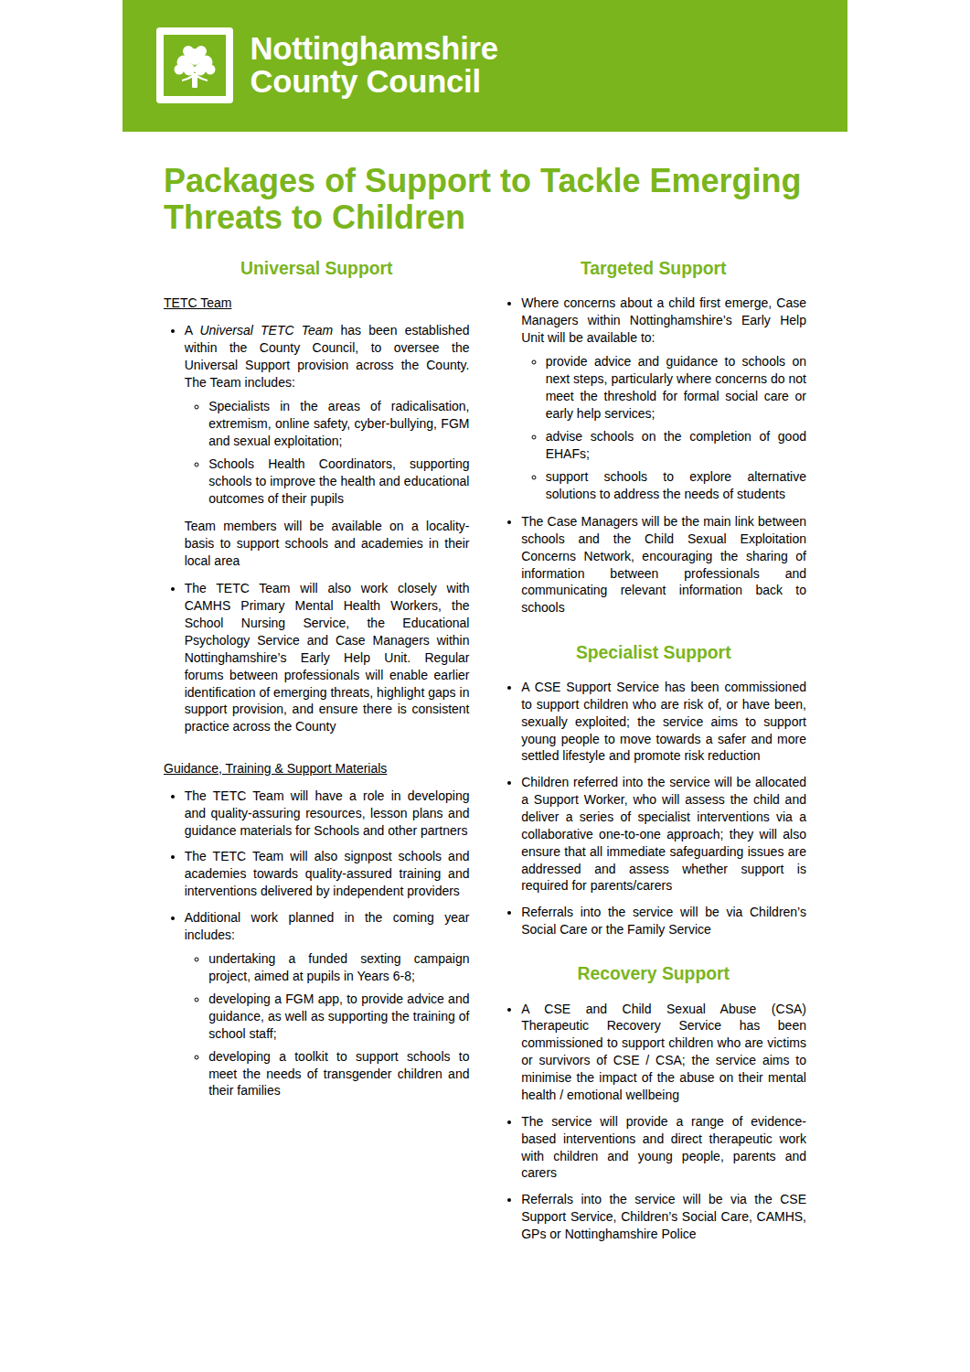Nottinghamshire County Council
Packages of Support to Tackle Emerging Threats to Children
Universal Support
TETC Team
A Universal TETC Team has been established within the County Council, to oversee the Universal Support provision across the County. The Team includes:
Specialists in the areas of radicalisation, extremism, online safety, cyber-bullying, FGM and sexual exploitation;
Schools Health Coordinators, supporting schools to improve the health and educational outcomes of their pupils
Team members will be available on a locality-basis to support schools and academies in their local area
The TETC Team will also work closely with CAMHS Primary Mental Health Workers, the School Nursing Service, the Educational Psychology Service and Case Managers within Nottinghamshire’s Early Help Unit. Regular forums between professionals will enable earlier identification of emerging threats, highlight gaps in support provision, and ensure there is consistent practice across the County
Guidance, Training & Support Materials
The TETC Team will have a role in developing and quality-assuring resources, lesson plans and guidance materials for Schools and other partners
The TETC Team will also signpost schools and academies towards quality-assured training and interventions delivered by independent providers
Additional work planned in the coming year includes:
undertaking a funded sexting campaign project, aimed at pupils in Years 6-8;
developing a FGM app, to provide advice and guidance, as well as supporting the training of school staff;
developing a toolkit to support schools to meet the needs of transgender children and their families
Targeted Support
Where concerns about a child first emerge, Case Managers within Nottinghamshire’s Early Help Unit will be available to:
provide advice and guidance to schools on next steps, particularly where concerns do not meet the threshold for formal social care or early help services;
advise schools on the completion of good EHAFs;
support schools to explore alternative solutions to address the needs of students
The Case Managers will be the main link between schools and the Child Sexual Exploitation Concerns Network, encouraging the sharing of information between professionals and communicating relevant information back to schools
Specialist Support
A CSE Support Service has been commissioned to support children who are risk of, or have been, sexually exploited; the service aims to support young people to move towards a safer and more settled lifestyle and promote risk reduction
Children referred into the service will be allocated a Support Worker, who will assess the child and deliver a series of specialist interventions via a collaborative one-to-one approach; they will also ensure that all immediate safeguarding issues are addressed and assess whether support is required for parents/carers
Referrals into the service will be via Children’s Social Care or the Family Service
Recovery Support
A CSE and Child Sexual Abuse (CSA) Therapeutic Recovery Service has been commissioned to support children who are victims or survivors of CSE / CSA; the service aims to minimise the impact of the abuse on their mental health / emotional wellbeing
The service will provide a range of evidence-based interventions and direct therapeutic work with children and young people, parents and carers
Referrals into the service will be via the CSE Support Service, Children’s Social Care, CAMHS, GPs or Nottinghamshire Police